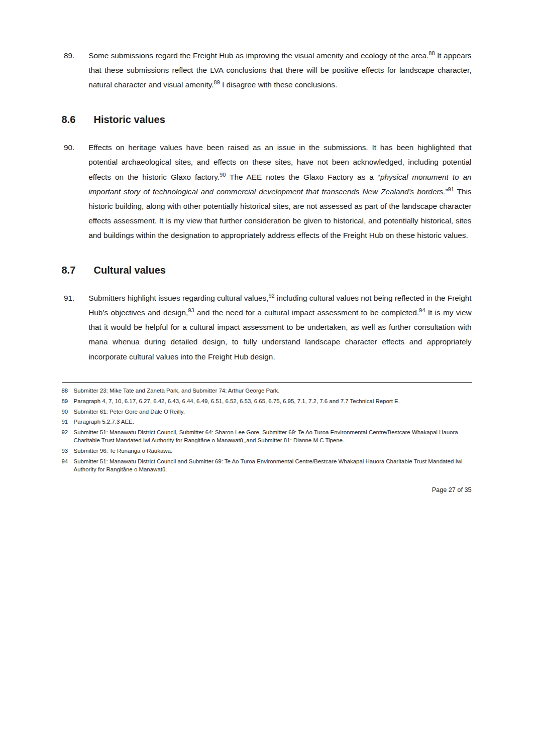89.
Some submissions regard the Freight Hub as improving the visual amenity and ecology of the area.88 It appears that these submissions reflect the LVA conclusions that there will be positive effects for landscape character, natural character and visual amenity.89 I disagree with these conclusions.
8.6 Historic values
90.
Effects on heritage values have been raised as an issue in the submissions. It has been highlighted that potential archaeological sites, and effects on these sites, have not been acknowledged, including potential effects on the historic Glaxo factory.90 The AEE notes the Glaxo Factory as a “physical monument to an important story of technological and commercial development that transcends New Zealand’s borders.”91 This historic building, along with other potentially historical sites, are not assessed as part of the landscape character effects assessment. It is my view that further consideration be given to historical, and potentially historical, sites and buildings within the designation to appropriately address effects of the Freight Hub on these historic values.
8.7 Cultural values
91.
Submitters highlight issues regarding cultural values,92 including cultural values not being reflected in the Freight Hub’s objectives and design,93 and the need for a cultural impact assessment to be completed.94 It is my view that it would be helpful for a cultural impact assessment to be undertaken, as well as further consultation with mana whenua during detailed design, to fully understand landscape character effects and appropriately incorporate cultural values into the Freight Hub design.
88 Submitter 23: Mike Tate and Zaneta Park, and Submitter 74: Arthur George Park.
89 Paragraph 4, 7, 10, 6.17, 6.27, 6.42, 6.43, 6.44, 6.49, 6.51, 6.52, 6.53, 6.65, 6.75, 6.95, 7.1, 7.2, 7.6 and 7.7 Technical Report E.
90 Submitter 61: Peter Gore and Dale O’Reilly.
91 Paragraph 5.2.7.3 AEE.
92 Submitter 51: Manawatu District Council, Submitter 64: Sharon Lee Gore, Submitter 69: Te Ao Turoa Environmental Centre/Bestcare Whakapai Hauora Charitable Trust Mandated Iwi Authority for Rangitāne o Manawatū,,and Submitter 81: Dianne M C Tipene.
93 Submitter 96: Te Runanga o Raukawa.
94 Submitter 51: Manawatu District Council and Submitter 69: Te Ao Turoa Environmental Centre/Bestcare Whakapai Hauora Charitable Trust Mandated Iwi Authority for Rangitāne o Manawatū.
Page 27 of 35